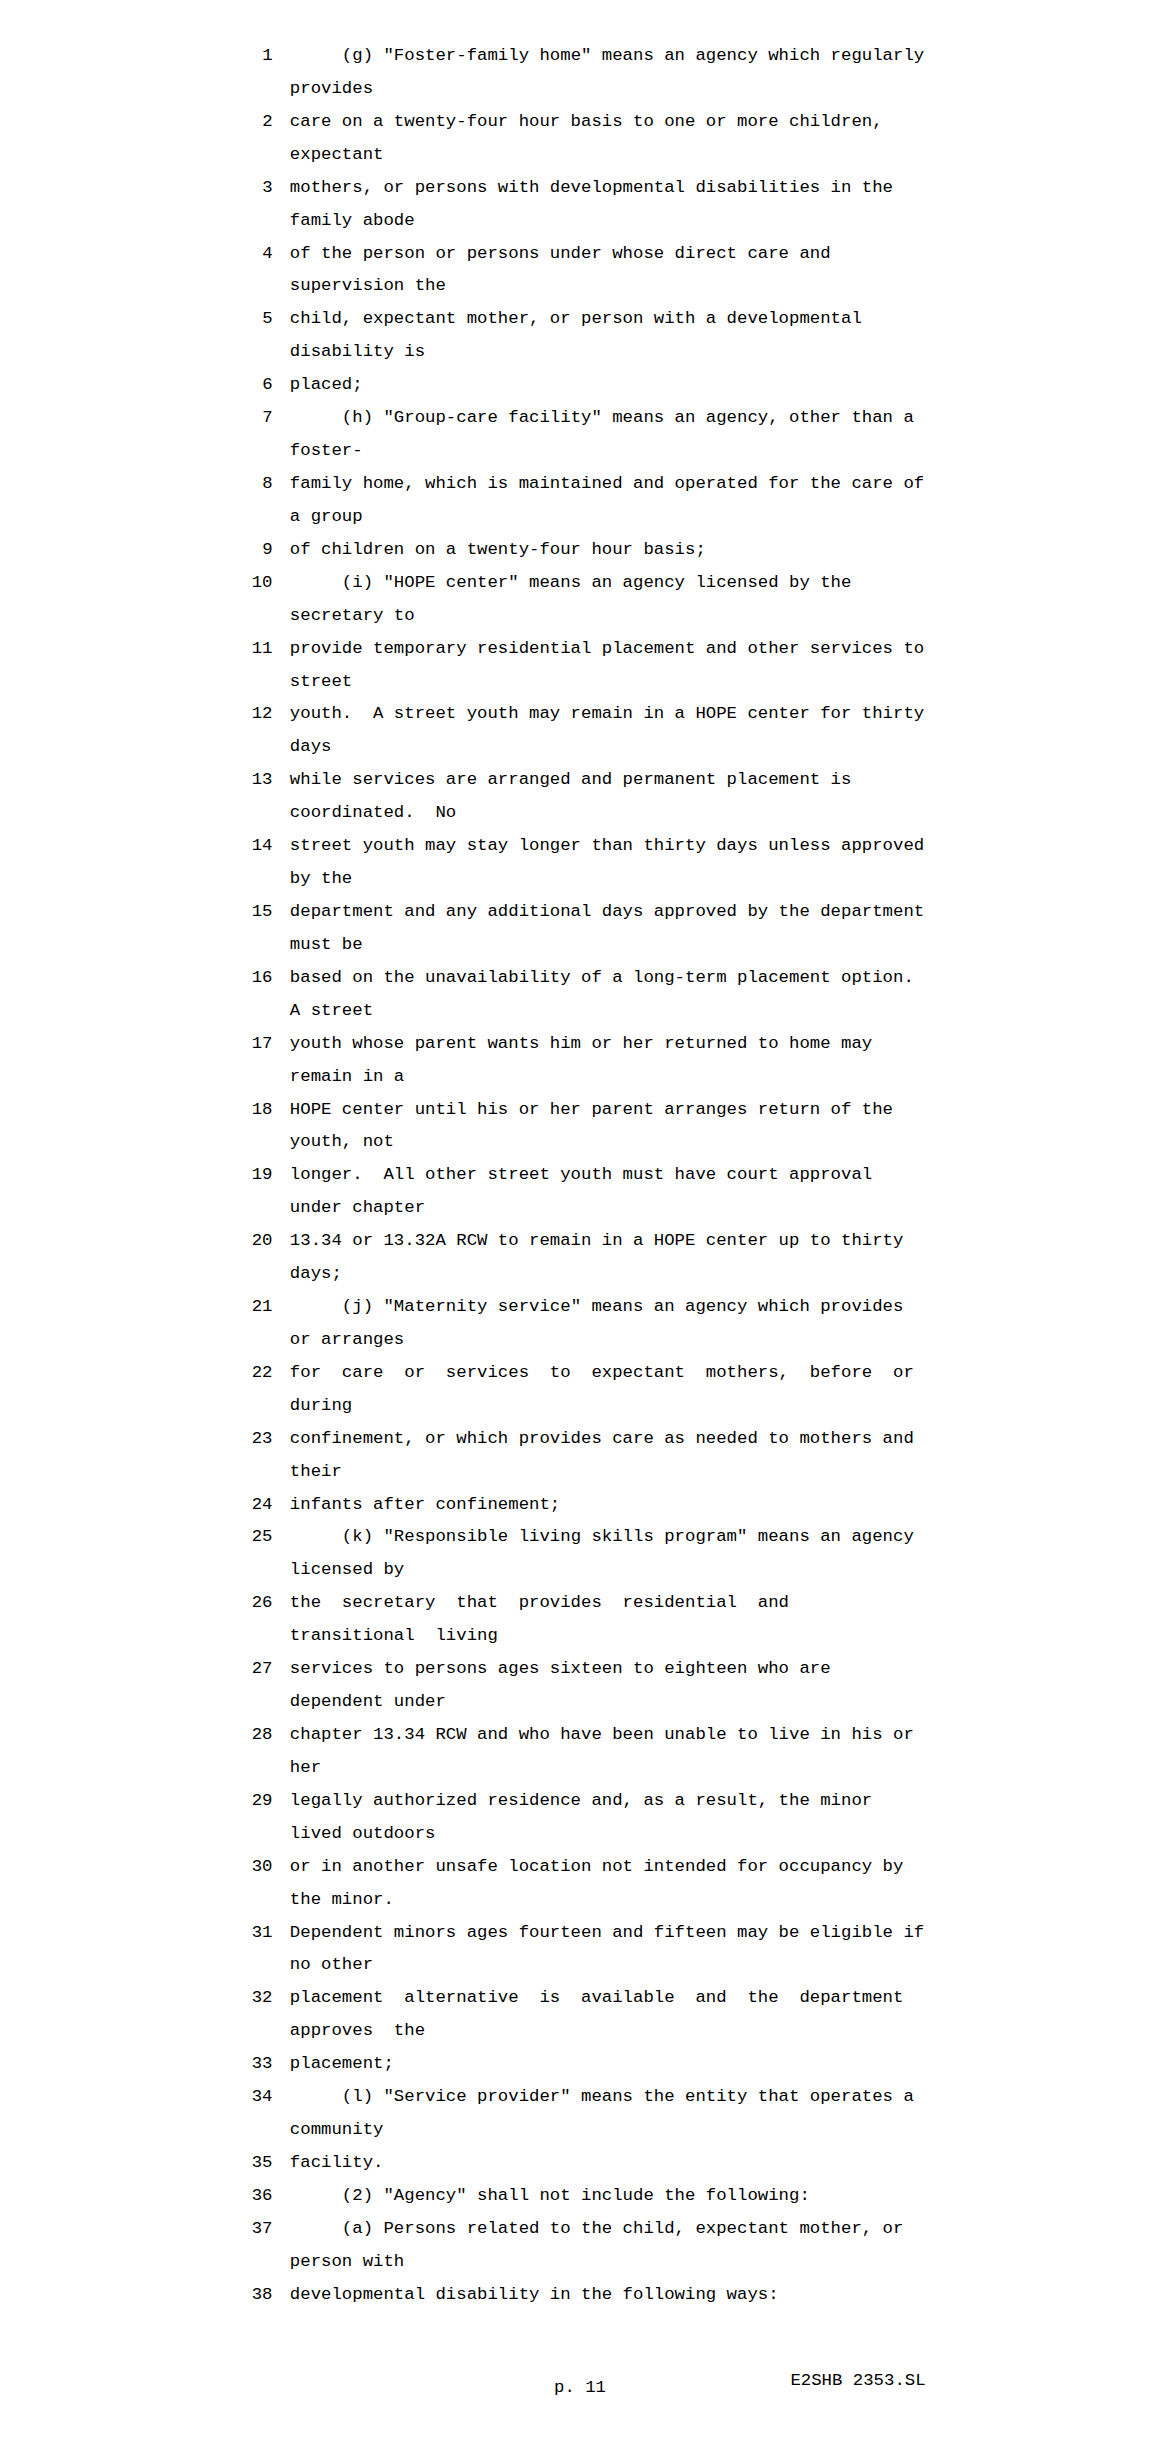(g) "Foster-family home" means an agency which regularly provides
care on a twenty-four hour basis to one or more children, expectant
mothers, or persons with developmental disabilities in the family abode
of the person or persons under whose direct care and supervision the
child, expectant mother, or person with a developmental disability is
placed;
(h) "Group-care facility" means an agency, other than a foster-
family home, which is maintained and operated for the care of a group
of children on a twenty-four hour basis;
(i) "HOPE center" means an agency licensed by the secretary to
provide temporary residential placement and other services to street
youth. A street youth may remain in a HOPE center for thirty days
while services are arranged and permanent placement is coordinated. No
street youth may stay longer than thirty days unless approved by the
department and any additional days approved by the department must be
based on the unavailability of a long-term placement option. A street
youth whose parent wants him or her returned to home may remain in a
HOPE center until his or her parent arranges return of the youth, not
longer. All other street youth must have court approval under chapter
13.34 or 13.32A RCW to remain in a HOPE center up to thirty days;
(j) "Maternity service" means an agency which provides or arranges
for care or services to expectant mothers, before or during
confinement, or which provides care as needed to mothers and their
infants after confinement;
(k) "Responsible living skills program" means an agency licensed by
the secretary that provides residential and transitional living
services to persons ages sixteen to eighteen who are dependent under
chapter 13.34 RCW and who have been unable to live in his or her
legally authorized residence and, as a result, the minor lived outdoors
or in another unsafe location not intended for occupancy by the minor.
Dependent minors ages fourteen and fifteen may be eligible if no other
placement alternative is available and the department approves the
placement;
(l) "Service provider" means the entity that operates a community
facility.
(2) "Agency" shall not include the following:
(a) Persons related to the child, expectant mother, or person with
developmental disability in the following ways:
p. 11 E2SHB 2353.SL